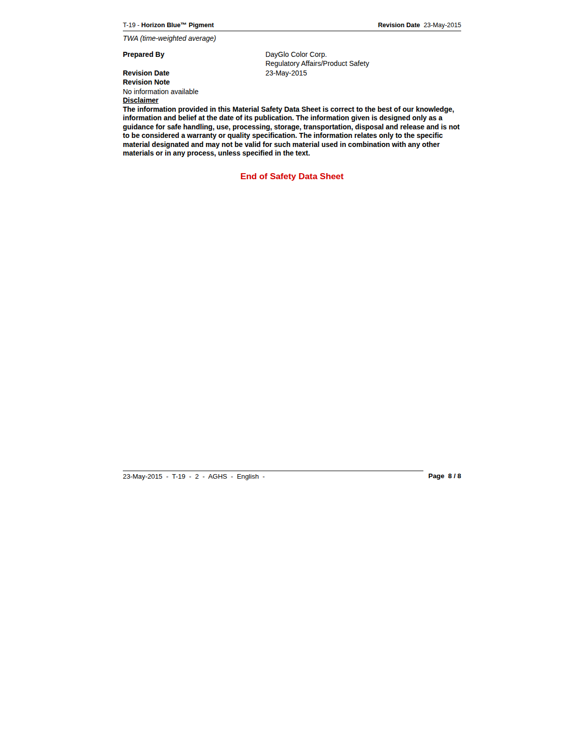T-19 - Horizon Blue™ Pigment
Revision Date 23-May-2015
TWA (time-weighted average)
| Prepared By | DayGlo Color Corp. |
| | Regulatory Affairs/Product Safety |
| Revision Date | 23-May-2015 |
| Revision Note | |
No information available
Disclaimer
The information provided in this Material Safety Data Sheet is correct to the best of our knowledge, information and belief at the date of its publication. The information given is designed only as a guidance for safe handling, use, processing, storage, transportation, disposal and release and is not to be considered a warranty or quality specification. The information relates only to the specific material designated and may not be valid for such material used in combination with any other materials or in any process, unless specified in the text.
End of Safety Data Sheet
23-May-2015 - T-19 - 2 - AGHS - English -
Page 8 / 8